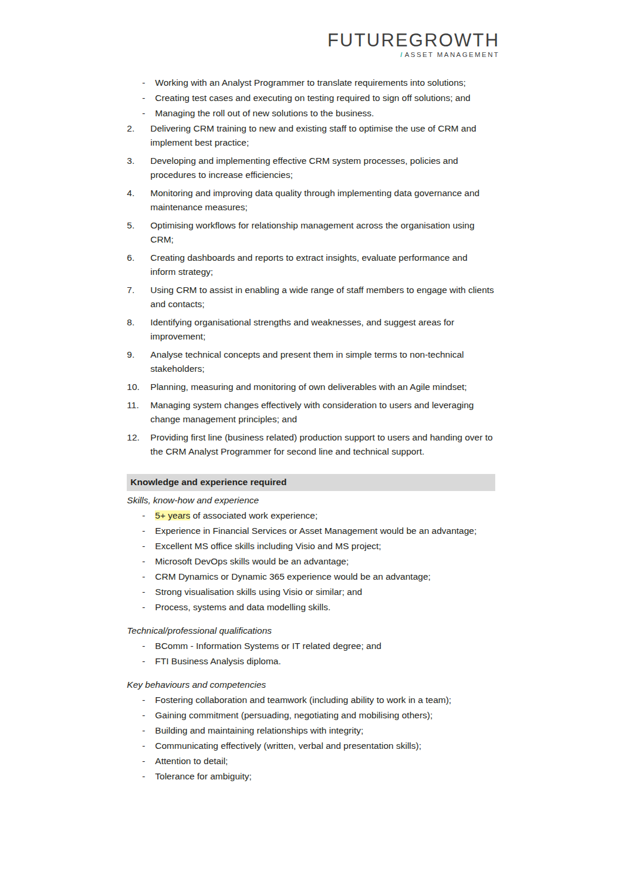FUTUREGROWTH
/ASSET MANAGEMENT
Working with an Analyst Programmer to translate requirements into solutions;
Creating test cases and executing on testing required to sign off solutions; and
Managing the roll out of new solutions to the business.
Delivering CRM training to new and existing staff to optimise the use of CRM and implement best practice;
Developing and implementing effective CRM system processes, policies and procedures to increase efficiencies;
Monitoring and improving data quality through implementing data governance and maintenance measures;
Optimising workflows for relationship management across the organisation using CRM;
Creating dashboards and reports to extract insights, evaluate performance and inform strategy;
Using CRM to assist in enabling a wide range of staff members to engage with clients and contacts;
Identifying organisational strengths and weaknesses, and suggest areas for improvement;
Analyse technical concepts and present them in simple terms to non-technical stakeholders;
Planning, measuring and monitoring of own deliverables with an Agile mindset;
Managing system changes effectively with consideration to users and leveraging change management principles; and
Providing first line (business related) production support to users and handing over to the CRM Analyst Programmer for second line and technical support.
Knowledge and experience required
Skills, know-how and experience
5+ years of associated work experience;
Experience in Financial Services or Asset Management would be an advantage;
Excellent MS office skills including Visio and MS project;
Microsoft DevOps skills would be an advantage;
CRM Dynamics or Dynamic 365 experience would be an advantage;
Strong visualisation skills using Visio or similar; and
Process, systems and data modelling skills.
Technical/professional qualifications
BComm - Information Systems or IT related degree; and
FTI Business Analysis diploma.
Key behaviours and competencies
Fostering collaboration and teamwork (including ability to work in a team);
Gaining commitment (persuading, negotiating and mobilising others);
Building and maintaining relationships with integrity;
Communicating effectively (written, verbal and presentation skills);
Attention to detail;
Tolerance for ambiguity;